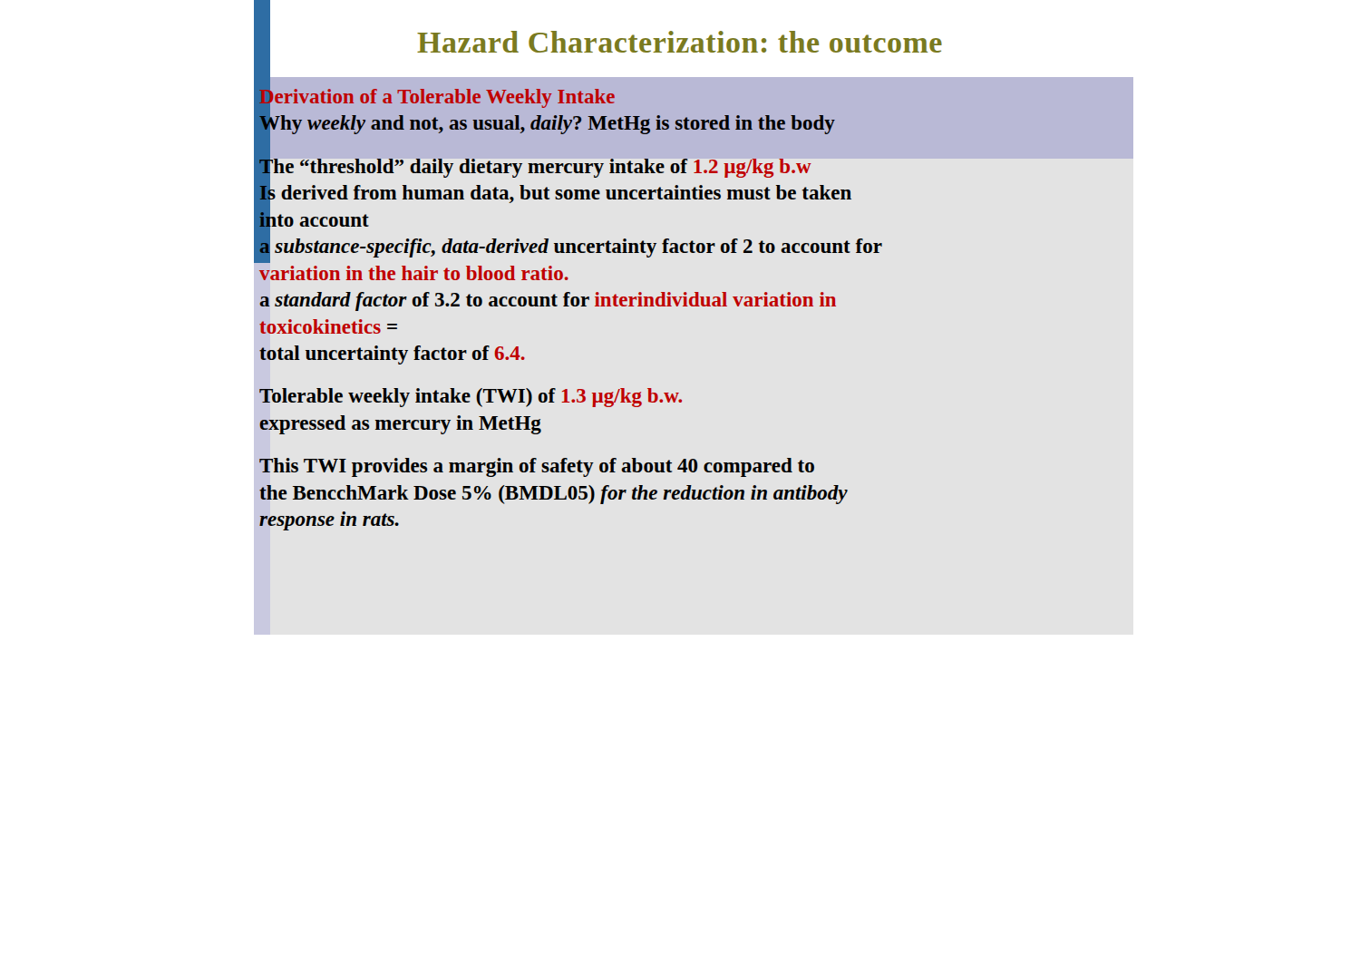Hazard Characterization: the outcome
Derivation of a Tolerable Weekly Intake
Why weekly and not, as usual, daily? MetHg is stored in the body
The “threshold” daily dietary mercury intake of 1.2 µg/kg b.w
Is derived from human data, but some uncertainties must be taken
into account
a substance-specific, data-derived uncertainty factor of 2 to account for
variation in the hair to blood ratio.
a standard factor of 3.2 to account for interindividual variation in
toxicokinetics =
total uncertainty factor of 6.4.
Tolerable weekly intake (TWI) of 1.3 µg/kg b.w.
expressed as mercury in MetHg
This TWI provides a margin of safety of about 40 compared to
the BencchMark Dose 5% (BMDL05) for the reduction in antibody
response in rats.